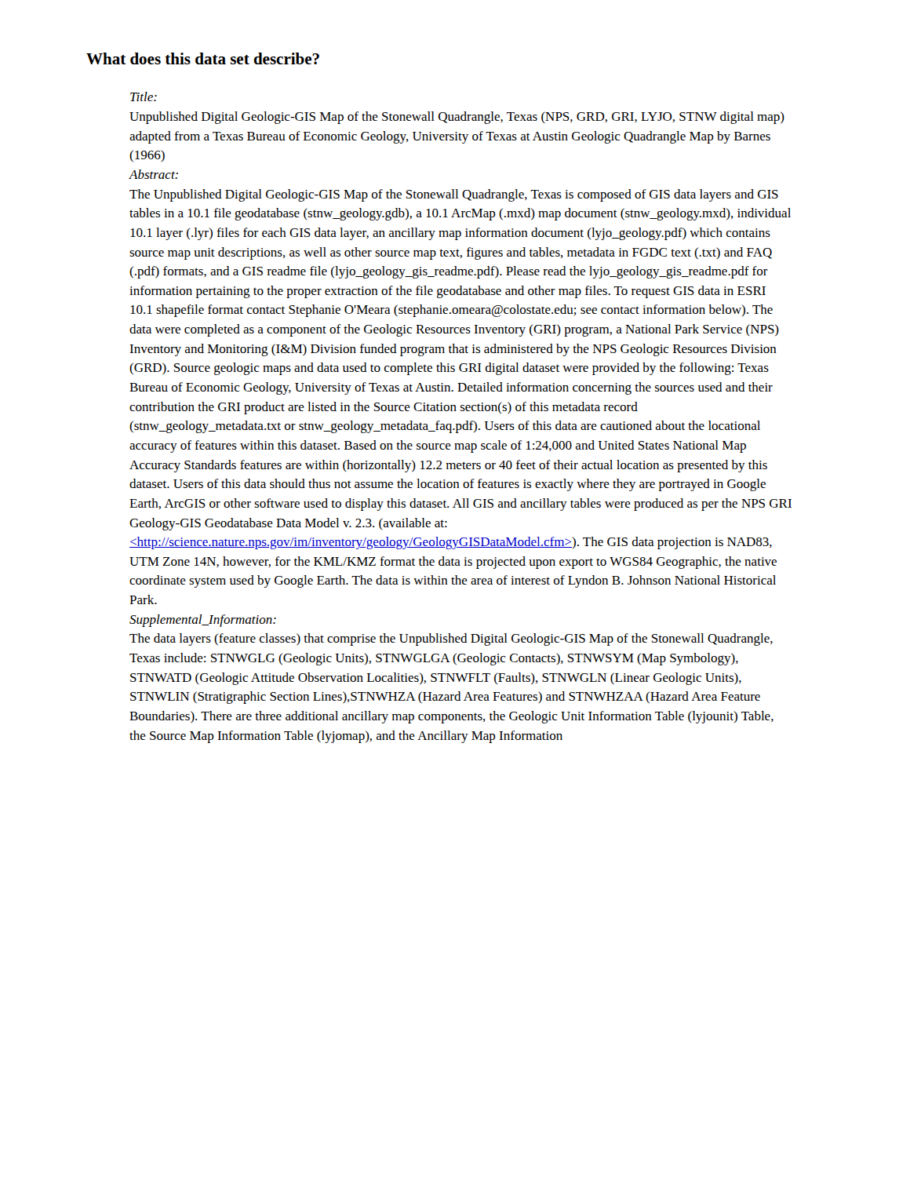What does this data set describe?
Title: Unpublished Digital Geologic-GIS Map of the Stonewall Quadrangle, Texas (NPS, GRD, GRI, LYJO, STNW digital map) adapted from a Texas Bureau of Economic Geology, University of Texas at Austin Geologic Quadrangle Map by Barnes (1966)
Abstract: The Unpublished Digital Geologic-GIS Map of the Stonewall Quadrangle, Texas is composed of GIS data layers and GIS tables in a 10.1 file geodatabase (stnw_geology.gdb), a 10.1 ArcMap (.mxd) map document (stnw_geology.mxd), individual 10.1 layer (.lyr) files for each GIS data layer, an ancillary map information document (lyjo_geology.pdf) which contains source map unit descriptions, as well as other source map text, figures and tables, metadata in FGDC text (.txt) and FAQ (.pdf) formats, and a GIS readme file (lyjo_geology_gis_readme.pdf). Please read the lyjo_geology_gis_readme.pdf for information pertaining to the proper extraction of the file geodatabase and other map files. To request GIS data in ESRI 10.1 shapefile format contact Stephanie O'Meara (stephanie.omeara@colostate.edu; see contact information below). The data were completed as a component of the Geologic Resources Inventory (GRI) program, a National Park Service (NPS) Inventory and Monitoring (I&M) Division funded program that is administered by the NPS Geologic Resources Division (GRD). Source geologic maps and data used to complete this GRI digital dataset were provided by the following: Texas Bureau of Economic Geology, University of Texas at Austin. Detailed information concerning the sources used and their contribution the GRI product are listed in the Source Citation section(s) of this metadata record (stnw_geology_metadata.txt or stnw_geology_metadata_faq.pdf). Users of this data are cautioned about the locational accuracy of features within this dataset. Based on the source map scale of 1:24,000 and United States National Map Accuracy Standards features are within (horizontally) 12.2 meters or 40 feet of their actual location as presented by this dataset. Users of this data should thus not assume the location of features is exactly where they are portrayed in Google Earth, ArcGIS or other software used to display this dataset. All GIS and ancillary tables were produced as per the NPS GRI Geology-GIS Geodatabase Data Model v. 2.3. (available at: <http://science.nature.nps.gov/im/inventory/geology/GeologyGISDataModel.cfm>). The GIS data projection is NAD83, UTM Zone 14N, however, for the KML/KMZ format the data is projected upon export to WGS84 Geographic, the native coordinate system used by Google Earth. The data is within the area of interest of Lyndon B. Johnson National Historical Park.
Supplemental_Information: The data layers (feature classes) that comprise the Unpublished Digital Geologic-GIS Map of the Stonewall Quadrangle, Texas include: STNWGLG (Geologic Units), STNWGLGA (Geologic Contacts), STNWSYM (Map Symbology), STNWATD (Geologic Attitude Observation Localities), STNWFLT (Faults), STNWGLN (Linear Geologic Units), STNWLIN (Stratigraphic Section Lines),STNWHZA (Hazard Area Features) and STNWHZAA (Hazard Area Feature Boundaries). There are three additional ancillary map components, the Geologic Unit Information Table (lyjounit) Table, the Source Map Information Table (lyjomap), and the Ancillary Map Information